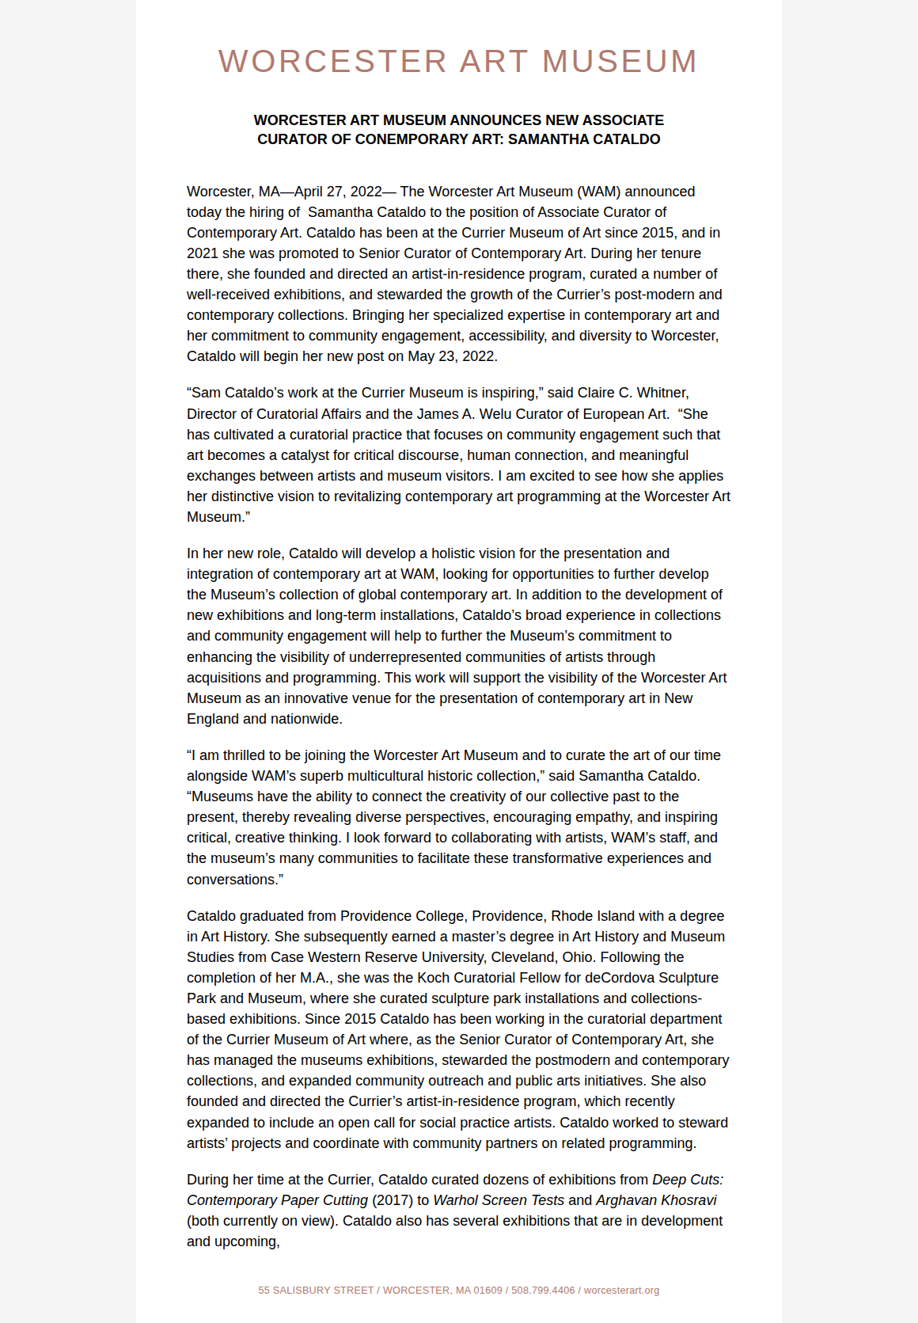WORCESTER ART MUSEUM
WORCESTER ART MUSEUM ANNOUNCES NEW ASSOCIATE CURATOR OF CONEMPORARY ART: SAMANTHA CATALDO
Worcester, MA—April 27, 2022— The Worcester Art Museum (WAM) announced today the hiring of Samantha Cataldo to the position of Associate Curator of Contemporary Art. Cataldo has been at the Currier Museum of Art since 2015, and in 2021 she was promoted to Senior Curator of Contemporary Art. During her tenure there, she founded and directed an artist-in-residence program, curated a number of well-received exhibitions, and stewarded the growth of the Currier’s post-modern and contemporary collections. Bringing her specialized expertise in contemporary art and her commitment to community engagement, accessibility, and diversity to Worcester, Cataldo will begin her new post on May 23, 2022.
“Sam Cataldo’s work at the Currier Museum is inspiring,” said Claire C. Whitner, Director of Curatorial Affairs and the James A. Welu Curator of European Art. “She has cultivated a curatorial practice that focuses on community engagement such that art becomes a catalyst for critical discourse, human connection, and meaningful exchanges between artists and museum visitors. I am excited to see how she applies her distinctive vision to revitalizing contemporary art programming at the Worcester Art Museum.”
In her new role, Cataldo will develop a holistic vision for the presentation and integration of contemporary art at WAM, looking for opportunities to further develop the Museum’s collection of global contemporary art. In addition to the development of new exhibitions and long-term installations, Cataldo’s broad experience in collections and community engagement will help to further the Museum’s commitment to enhancing the visibility of underrepresented communities of artists through acquisitions and programming. This work will support the visibility of the Worcester Art Museum as an innovative venue for the presentation of contemporary art in New England and nationwide.
“I am thrilled to be joining the Worcester Art Museum and to curate the art of our time alongside WAM’s superb multicultural historic collection,” said Samantha Cataldo. “Museums have the ability to connect the creativity of our collective past to the present, thereby revealing diverse perspectives, encouraging empathy, and inspiring critical, creative thinking. I look forward to collaborating with artists, WAM’s staff, and the museum’s many communities to facilitate these transformative experiences and conversations.”
Cataldo graduated from Providence College, Providence, Rhode Island with a degree in Art History. She subsequently earned a master’s degree in Art History and Museum Studies from Case Western Reserve University, Cleveland, Ohio. Following the completion of her M.A., she was the Koch Curatorial Fellow for deCordova Sculpture Park and Museum, where she curated sculpture park installations and collections-based exhibitions. Since 2015 Cataldo has been working in the curatorial department of the Currier Museum of Art where, as the Senior Curator of Contemporary Art, she has managed the museums exhibitions, stewarded the postmodern and contemporary collections, and expanded community outreach and public arts initiatives. She also founded and directed the Currier’s artist-in-residence program, which recently expanded to include an open call for social practice artists. Cataldo worked to steward artists’ projects and coordinate with community partners on related programming.
During her time at the Currier, Cataldo curated dozens of exhibitions from Deep Cuts: Contemporary Paper Cutting (2017) to Warhol Screen Tests and Arghavan Khosravi (both currently on view). Cataldo also has several exhibitions that are in development and upcoming,
55 SALISBURY STREET / WORCESTER, MA 01609 / 508.799.4406 / worcesterart.org